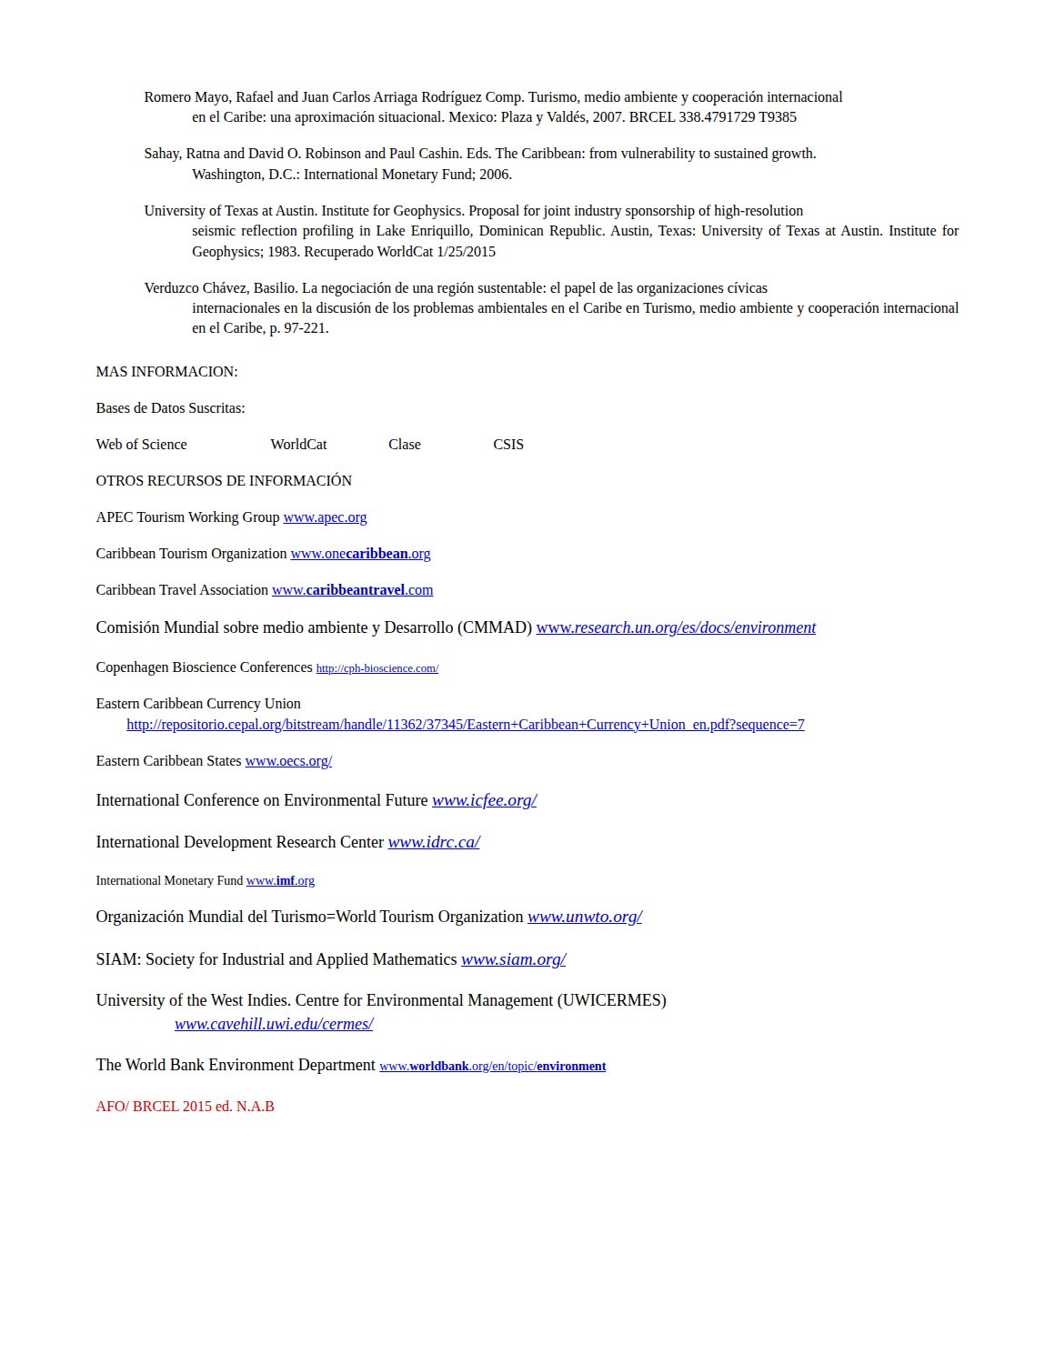Romero Mayo, Rafael and Juan Carlos Arriaga Rodríguez Comp. Turismo, medio ambiente y cooperación internacional en el Caribe: una aproximación situacional. Mexico: Plaza y Valdés, 2007. BRCEL 338.4791729 T9385
Sahay, Ratna and David O. Robinson and Paul Cashin. Eds. The Caribbean: from vulnerability to sustained growth. Washington, D.C.: International Monetary Fund; 2006.
University of Texas at Austin. Institute for Geophysics. Proposal for joint industry sponsorship of high-resolution seismic reflection profiling in Lake Enriquillo, Dominican Republic. Austin, Texas: University of Texas at Austin. Institute for Geophysics; 1983. Recuperado WorldCat 1/25/2015
Verduzco Chávez, Basilio. La negociación de una región sustentable: el papel de las organizaciones cívicas internacionales en la discusión de los problemas ambientales en el Caribe en Turismo, medio ambiente y cooperación internacional en el Caribe, p. 97-221.
MAS INFORMACION:
Bases de Datos Suscritas:
Web of Science WorldCat Clase CSIS
OTROS RECURSOS DE INFORMACIÓN
APEC Tourism Working Group www.apec.org
Caribbean Tourism Organization www.onecaribbean.org
Caribbean Travel Association www.caribbeantravel.com
Comisión Mundial sobre medio ambiente y Desarrollo (CMMAD) www.research.un.org/es/docs/environment
Copenhagen Bioscience Conferences http://cph-bioscience.com/
Eastern Caribbean Currency Union http://repositorio.cepal.org/bitstream/handle/11362/37345/Eastern+Caribbean+Currency+Union_en.pdf?sequence=7
Eastern Caribbean States www.oecs.org/
International Conference on Environmental Future www.icfee.org/
International Development Research Center www.idrc.ca/
International Monetary Fund www.imf.org
Organización Mundial del Turismo=World Tourism Organization www.unwto.org/
SIAM: Society for Industrial and Applied Mathematics www.siam.org/
University of the West Indies. Centre for Environmental Management (UWICERMES) www.cavehill.uwi.edu/cermes/
The World Bank Environment Department www.worldbank.org/en/topic/environment
AFO/ BRCEL 2015 ed. N.A.B